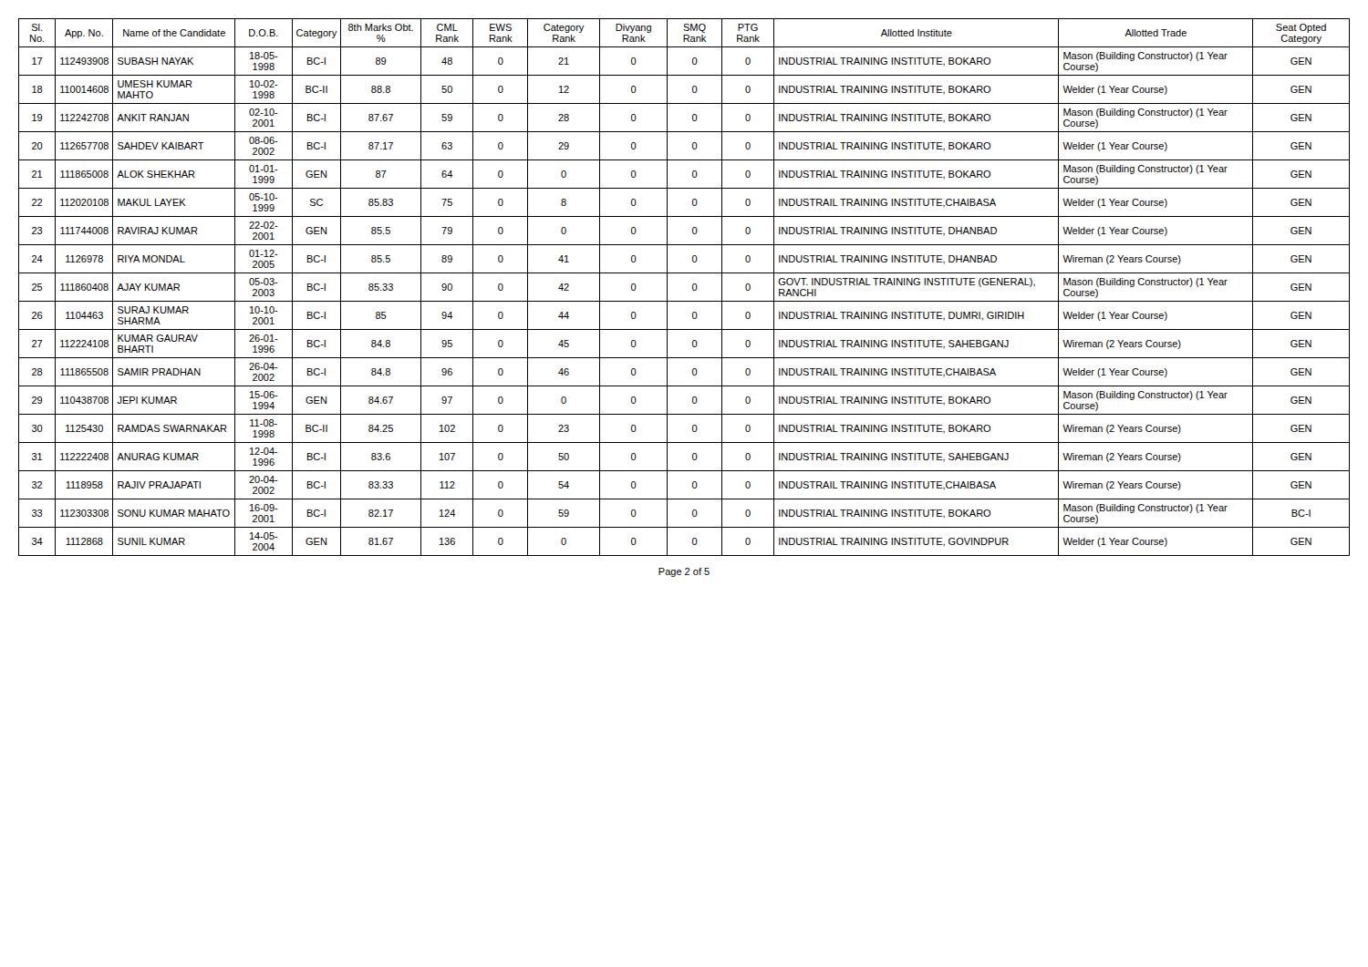| Sl. No. | App. No. | Name of the Candidate | D.O.B. | Category | 8th Marks Obt. % | CML Rank | EWS Rank | Category Rank | Divyang Rank | SMQ Rank | PTG Rank | Allotted Institute | Allotted Trade | Seat Opted Category |
| --- | --- | --- | --- | --- | --- | --- | --- | --- | --- | --- | --- | --- | --- | --- |
| 17 | 112493908 | SUBASH NAYAK | 18-05-1998 | BC-I | 89 | 48 | 0 | 21 | 0 | 0 | 0 | INDUSTRIAL TRAINING INSTITUTE, BOKARO | Mason (Building Constructor) (1 Year Course) | GEN |
| 18 | 110014608 | UMESH KUMAR MAHTO | 10-02-1998 | BC-II | 88.8 | 50 | 0 | 12 | 0 | 0 | 0 | INDUSTRIAL TRAINING INSTITUTE, BOKARO | Welder (1 Year Course) | GEN |
| 19 | 112242708 | ANKIT RANJAN | 02-10-2001 | BC-I | 87.67 | 59 | 0 | 28 | 0 | 0 | 0 | INDUSTRIAL TRAINING INSTITUTE, BOKARO | Mason (Building Constructor) (1 Year Course) | GEN |
| 20 | 112657708 | SAHDEV KAIBART | 08-06-2002 | BC-I | 87.17 | 63 | 0 | 29 | 0 | 0 | 0 | INDUSTRIAL TRAINING INSTITUTE, BOKARO | Welder (1 Year Course) | GEN |
| 21 | 111865008 | ALOK SHEKHAR | 01-01-1999 | GEN | 87 | 64 | 0 | 0 | 0 | 0 | 0 | INDUSTRIAL TRAINING INSTITUTE, BOKARO | Mason (Building Constructor) (1 Year Course) | GEN |
| 22 | 112020108 | MAKUL LAYEK | 05-10-1999 | SC | 85.83 | 75 | 0 | 8 | 0 | 0 | 0 | INDUSTRAIL TRAINING INSTITUTE,CHAIBASA | Welder (1 Year Course) | GEN |
| 23 | 111744008 | RAVIRAJ KUMAR | 22-02-2001 | GEN | 85.5 | 79 | 0 | 0 | 0 | 0 | 0 | INDUSTRIAL TRAINING INSTITUTE, DHANBAD | Welder (1 Year Course) | GEN |
| 24 | 1126978 | RIYA MONDAL | 01-12-2005 | BC-I | 85.5 | 89 | 0 | 41 | 0 | 0 | 0 | INDUSTRIAL TRAINING INSTITUTE, DHANBAD | Wireman (2 Years Course) | GEN |
| 25 | 111860408 | AJAY KUMAR | 05-03-2003 | BC-I | 85.33 | 90 | 0 | 42 | 0 | 0 | 0 | GOVT. INDUSTRIAL TRAINING INSTITUTE (GENERAL), RANCHI | Mason (Building Constructor) (1 Year Course) | GEN |
| 26 | 1104463 | SURAJ KUMAR SHARMA | 10-10-2001 | BC-I | 85 | 94 | 0 | 44 | 0 | 0 | 0 | INDUSTRIAL TRAINING INSTITUTE, DUMRI, GIRIDIH | Welder (1 Year Course) | GEN |
| 27 | 112224108 | KUMAR GAURAV BHARTI | 26-01-1996 | BC-I | 84.8 | 95 | 0 | 45 | 0 | 0 | 0 | INDUSTRIAL TRAINING INSTITUTE, SAHEBGANJ | Wireman (2 Years Course) | GEN |
| 28 | 111865508 | SAMIR PRADHAN | 26-04-2002 | BC-I | 84.8 | 96 | 0 | 46 | 0 | 0 | 0 | INDUSTRAIL TRAINING INSTITUTE,CHAIBASA | Welder (1 Year Course) | GEN |
| 29 | 110438708 | JEPI KUMAR | 15-06-1994 | GEN | 84.67 | 97 | 0 | 0 | 0 | 0 | 0 | INDUSTRIAL TRAINING INSTITUTE, BOKARO | Mason (Building Constructor) (1 Year Course) | GEN |
| 30 | 1125430 | RAMDAS SWARNAKAR | 11-08-1998 | BC-II | 84.25 | 102 | 0 | 23 | 0 | 0 | 0 | INDUSTRIAL TRAINING INSTITUTE, BOKARO | Wireman (2 Years Course) | GEN |
| 31 | 112222408 | ANURAG KUMAR | 12-04-1996 | BC-I | 83.6 | 107 | 0 | 50 | 0 | 0 | 0 | INDUSTRIAL TRAINING INSTITUTE, SAHEBGANJ | Wireman (2 Years Course) | GEN |
| 32 | 1118958 | RAJIV PRAJAPATI | 20-04-2002 | BC-I | 83.33 | 112 | 0 | 54 | 0 | 0 | 0 | INDUSTRAIL TRAINING INSTITUTE,CHAIBASA | Wireman (2 Years Course) | GEN |
| 33 | 112303308 | SONU KUMAR MAHATO | 16-09-2001 | BC-I | 82.17 | 124 | 0 | 59 | 0 | 0 | 0 | INDUSTRIAL TRAINING INSTITUTE, BOKARO | Mason (Building Constructor) (1 Year Course) | BC-I |
| 34 | 1112868 | SUNIL KUMAR | 14-05-2004 | GEN | 81.67 | 136 | 0 | 0 | 0 | 0 | 0 | INDUSTRIAL TRAINING INSTITUTE, GOVINDPUR | Welder (1 Year Course) | GEN |
Page 2 of 5